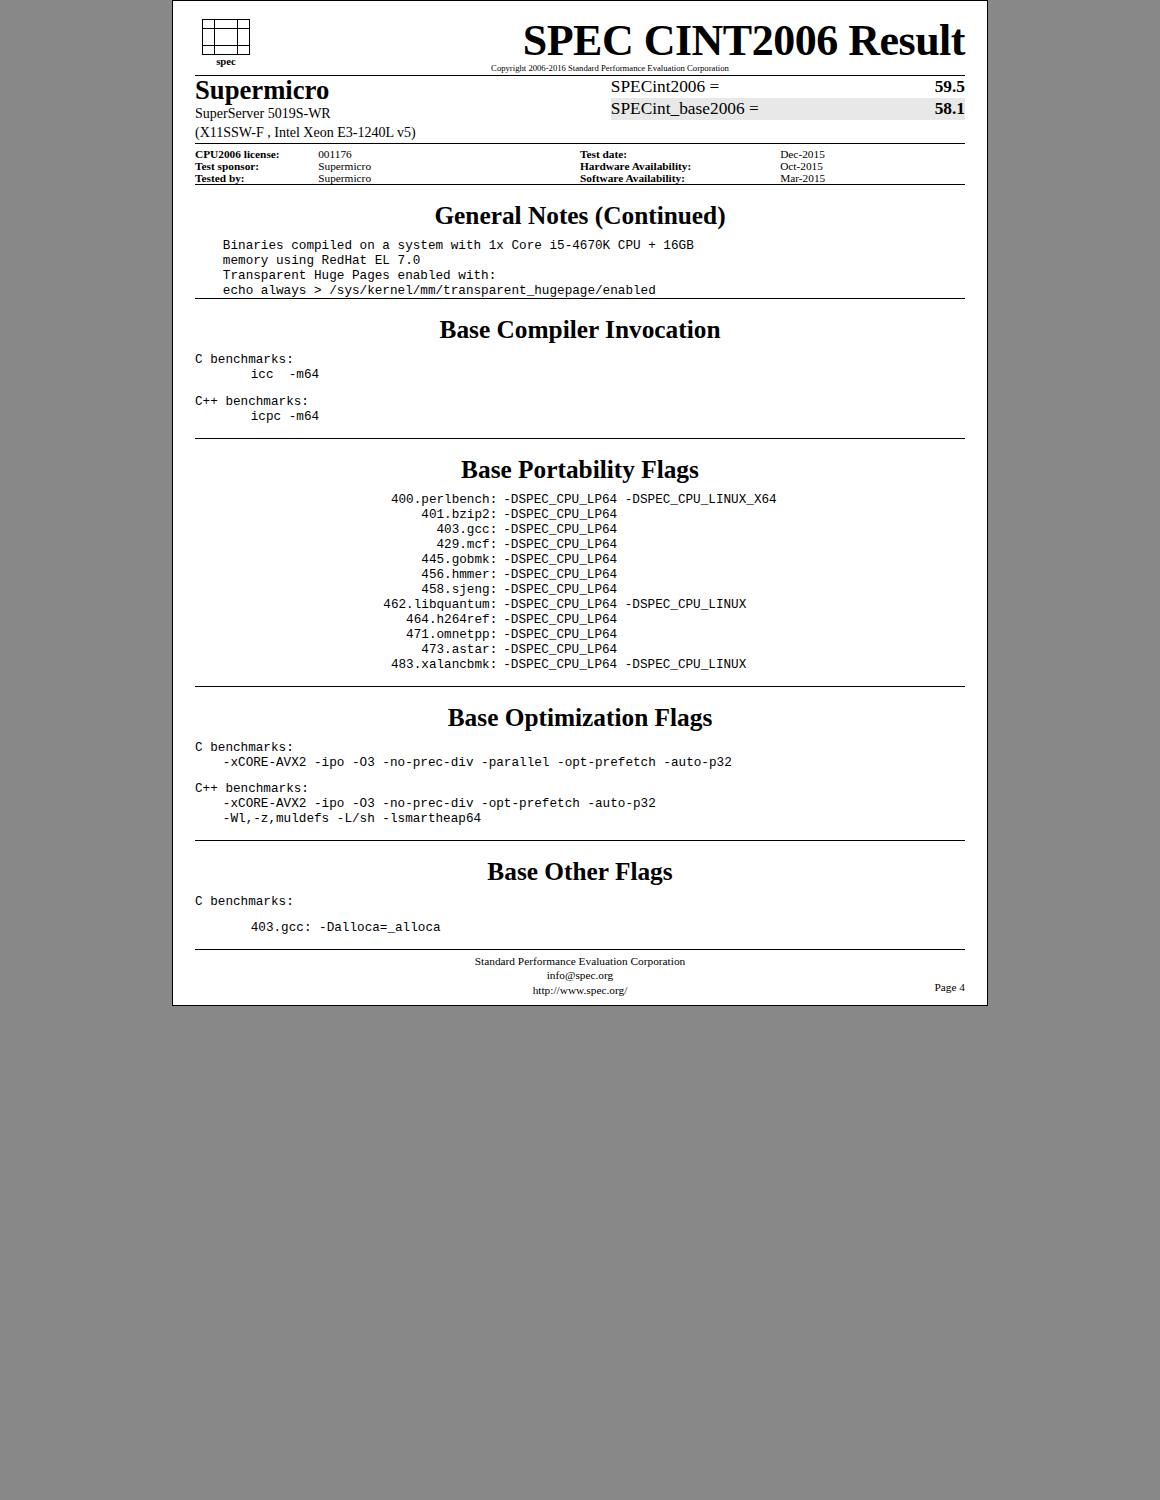spec
SPEC CINT2006 Result
Copyright 2006-2016 Standard Performance Evaluation Corporation
| Supermicro SuperServer 5019S-WR (X11SSW-F , Intel Xeon E3-1240L v5) | / SPECint2006 = / 59.5 / / SPECint_base2006 = / 58.1 / |
| CPU2006 license: | 001176 | | Test date: | Dec-2015 |
| Test sponsor: | Supermicro | | Hardware Availability: | Oct-2015 |
| Tested by: | Supermicro | | Software Availability: | Mar-2015 |
General Notes (Continued)
Binaries compiled on a system with 1x Core i5-4670K CPU + 16GB
memory using RedHat EL 7.0
Transparent Huge Pages enabled with:
echo always > /sys/kernel/mm/transparent_hugepage/enabled
Base Compiler Invocation
C benchmarks:
icc -m64
C++ benchmarks:
icpc -m64
Base Portability Flags
| 400.perlbench: | -DSPEC_CPU_LP64 -DSPEC_CPU_LINUX_X64 |
| 401.bzip2: | -DSPEC_CPU_LP64 |
| 403.gcc: | -DSPEC_CPU_LP64 |
| 429.mcf: | -DSPEC_CPU_LP64 |
| 445.gobmk: | -DSPEC_CPU_LP64 |
| 456.hmmer: | -DSPEC_CPU_LP64 |
| 458.sjeng: | -DSPEC_CPU_LP64 |
| 462.libquantum: | -DSPEC_CPU_LP64 -DSPEC_CPU_LINUX |
| 464.h264ref: | -DSPEC_CPU_LP64 |
| 471.omnetpp: | -DSPEC_CPU_LP64 |
| 473.astar: | -DSPEC_CPU_LP64 |
| 483.xalancbmk: | -DSPEC_CPU_LP64 -DSPEC_CPU_LINUX |
Base Optimization Flags
C benchmarks:
-xCORE-AVX2 -ipo -O3 -no-prec-div -parallel -opt-prefetch -auto-p32
C++ benchmarks:
-xCORE-AVX2 -ipo -O3 -no-prec-div -opt-prefetch -auto-p32
-Wl,-z,muldefs -L/sh -lsmartheap64
Base Other Flags
C benchmarks:
403.gcc: -Dalloca=_alloca
Standard Performance Evaluation Corporation
info@spec.org
http://www.spec.org/
Page 4